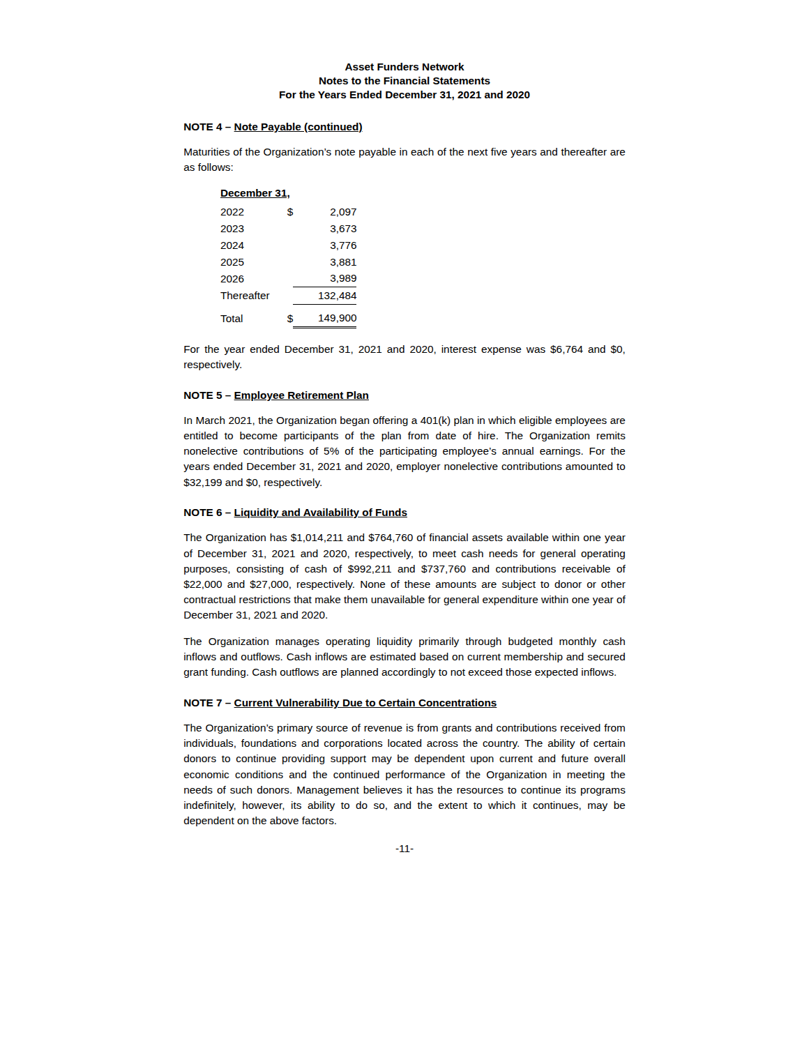Asset Funders Network
Notes to the Financial Statements
For the Years Ended December 31, 2021 and 2020
NOTE 4 – Note Payable (continued)
Maturities of the Organization’s note payable in each of the next five years and thereafter are as follows:
| December 31, |
| --- |
| 2022 | $ | 2,097 |
| 2023 | | 3,673 |
| 2024 | | 3,776 |
| 2025 | | 3,881 |
| 2026 | | 3,989 |
| Thereafter | | 132,484 |
| Total | $ | 149,900 |
For the year ended December 31, 2021 and 2020, interest expense was $6,764 and $0, respectively.
NOTE 5 – Employee Retirement Plan
In March 2021, the Organization began offering a 401(k) plan in which eligible employees are entitled to become participants of the plan from date of hire. The Organization remits nonelective contributions of 5% of the participating employee’s annual earnings. For the years ended December 31, 2021 and 2020, employer nonelective contributions amounted to $32,199 and $0, respectively.
NOTE 6 – Liquidity and Availability of Funds
The Organization has $1,014,211 and $764,760 of financial assets available within one year of December 31, 2021 and 2020, respectively, to meet cash needs for general operating purposes, consisting of cash of $992,211 and $737,760 and contributions receivable of $22,000 and $27,000, respectively. None of these amounts are subject to donor or other contractual restrictions that make them unavailable for general expenditure within one year of December 31, 2021 and 2020.
The Organization manages operating liquidity primarily through budgeted monthly cash inflows and outflows. Cash inflows are estimated based on current membership and secured grant funding. Cash outflows are planned accordingly to not exceed those expected inflows.
NOTE 7 – Current Vulnerability Due to Certain Concentrations
The Organization’s primary source of revenue is from grants and contributions received from individuals, foundations and corporations located across the country. The ability of certain donors to continue providing support may be dependent upon current and future overall economic conditions and the continued performance of the Organization in meeting the needs of such donors. Management believes it has the resources to continue its programs indefinitely, however, its ability to do so, and the extent to which it continues, may be dependent on the above factors.
-11-